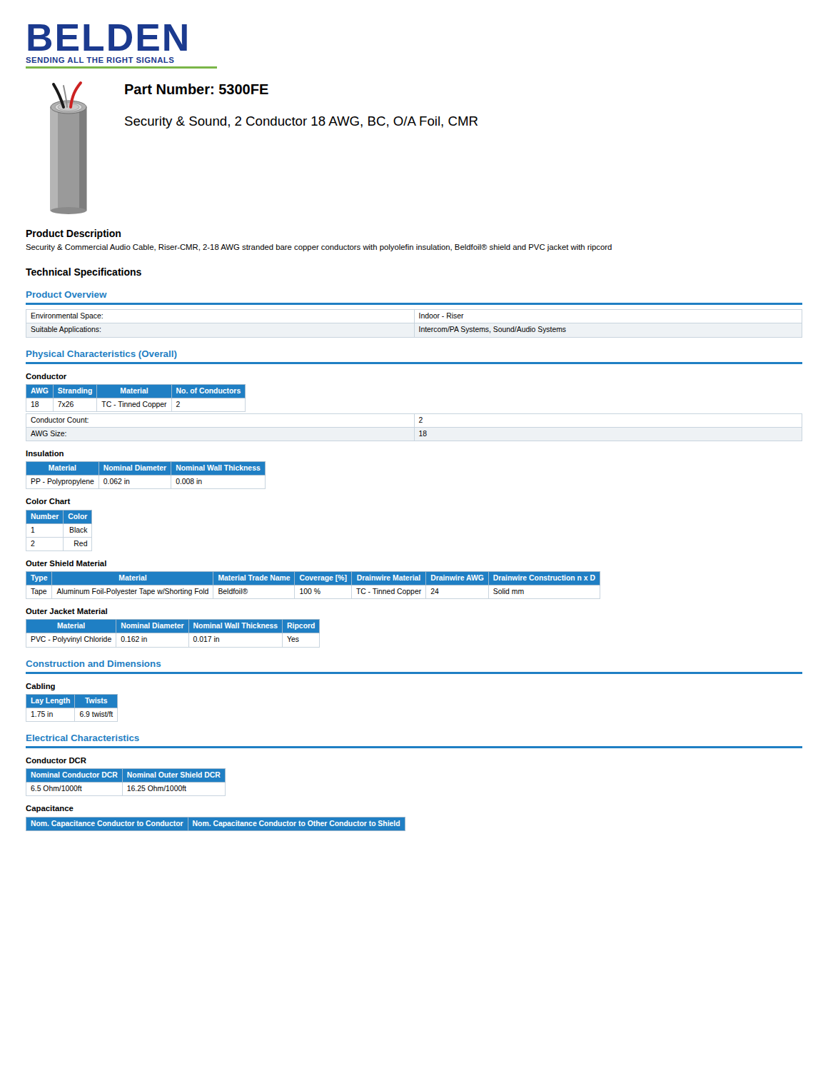BELDEN
SENDING ALL THE RIGHT SIGNALS
Part Number: 5300FE
Security & Sound, 2 Conductor 18 AWG, BC, O/A Foil, CMR
Product Description
Security & Commercial Audio Cable, Riser-CMR, 2-18 AWG stranded bare copper conductors with polyolefin insulation, Beldfoil® shield and PVC jacket with ripcord
Technical Specifications
Product Overview
| Environmental Space: | Indoor - Riser |
| Suitable Applications: | Intercom/PA Systems, Sound/Audio Systems |
Physical Characteristics (Overall)
Conductor
| AWG | Stranding | Material | No. of Conductors |
| --- | --- | --- | --- |
| 18 | 7x26 | TC - Tinned Copper | 2 |
| Conductor Count: | 2 |
| AWG Size: | 18 |
Insulation
| Material | Nominal Diameter | Nominal Wall Thickness |
| --- | --- | --- |
| PP - Polypropylene | 0.062 in | 0.008 in |
Color Chart
| Number | Color |
| --- | --- |
| 1 | Black |
| 2 | Red |
Outer Shield Material
| Type | Material | Material Trade Name | Coverage [%] | Drainwire Material | Drainwire AWG | Drainwire Construction n x D |
| --- | --- | --- | --- | --- | --- | --- |
| Tape | Aluminum Foil-Polyester Tape w/Shorting Fold | Beldfoil® | 100 % | TC - Tinned Copper | 24 | Solid mm |
Outer Jacket Material
| Material | Nominal Diameter | Nominal Wall Thickness | Ripcord |
| --- | --- | --- | --- |
| PVC - Polyvinyl Chloride | 0.162 in | 0.017 in | Yes |
Construction and Dimensions
Cabling
| Lay Length | Twists |
| --- | --- |
| 1.75 in | 6.9 twist/ft |
Electrical Characteristics
Conductor DCR
| Nominal Conductor DCR | Nominal Outer Shield DCR |
| --- | --- |
| 6.5 Ohm/1000ft | 16.25 Ohm/1000ft |
Capacitance
| Nom. Capacitance Conductor to Conductor | Nom. Capacitance Conductor to Other Conductor to Shield |
| --- | --- |